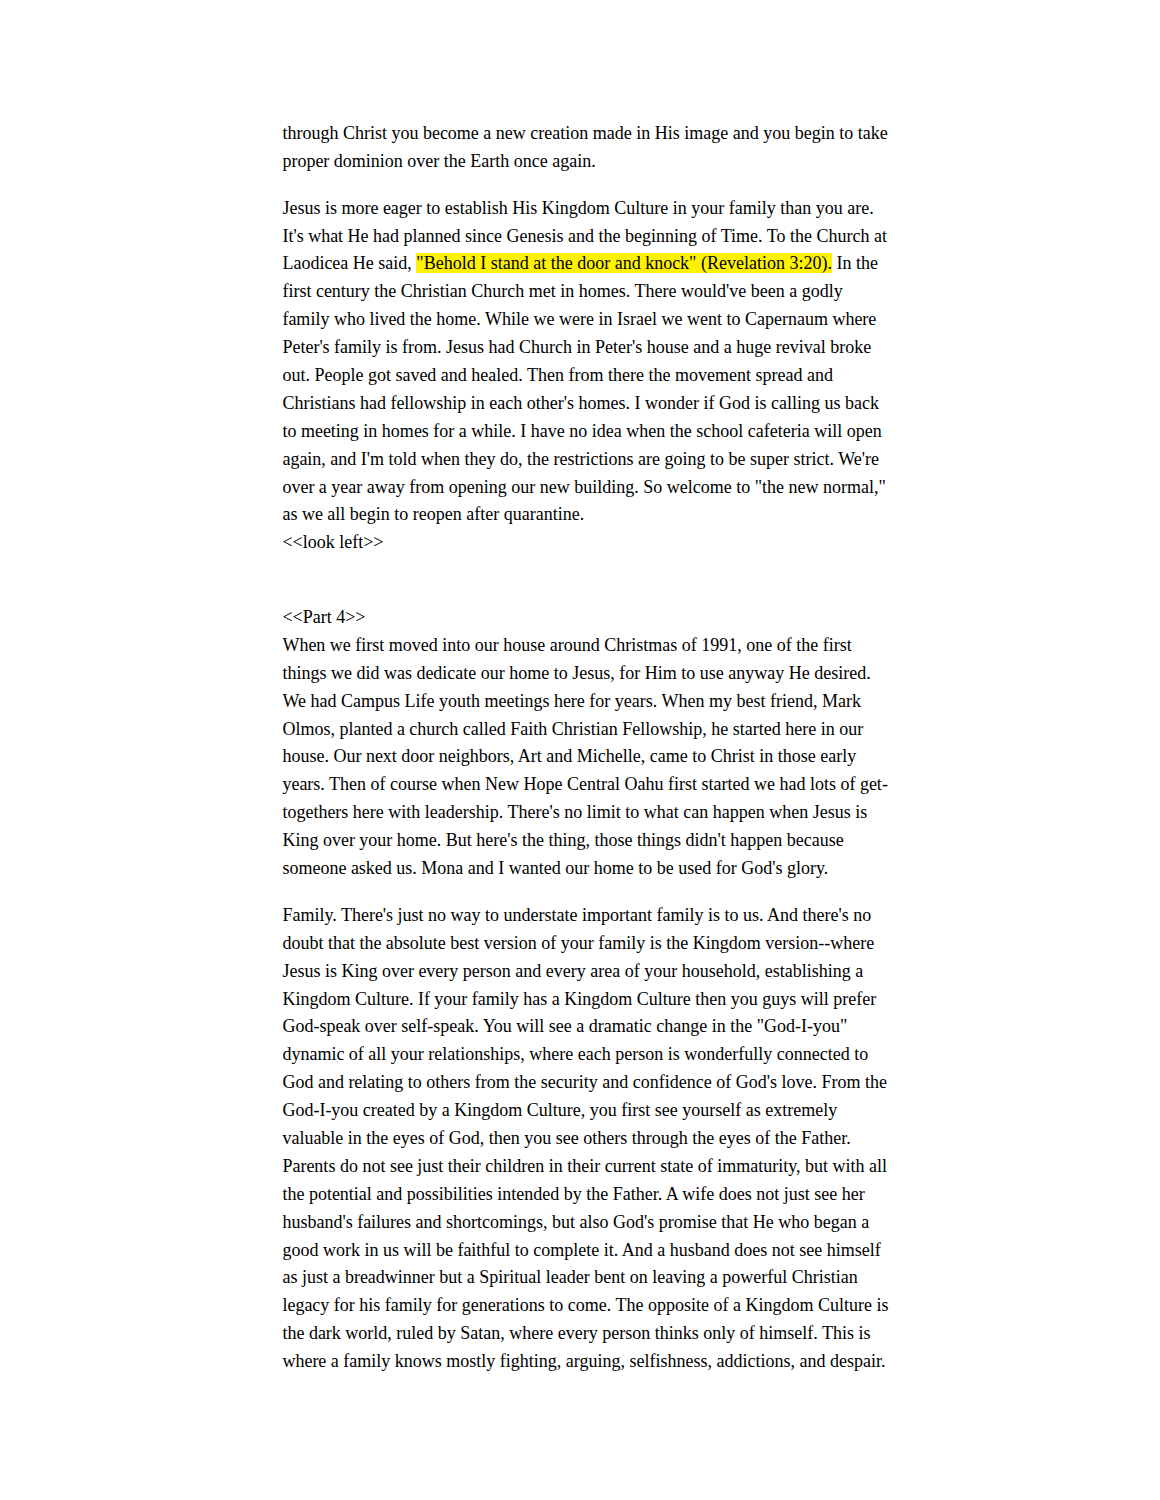through Christ you become a new creation made in His image and you begin to take proper dominion over the Earth once again.
Jesus is more eager to establish His Kingdom Culture in your family than you are. It's what He had planned since Genesis and the beginning of Time. To the Church at Laodicea He said, "Behold I stand at the door and knock" (Revelation 3:20). In the first century the Christian Church met in homes. There would've been a godly family who lived the home. While we were in Israel we went to Capernaum where Peter's family is from. Jesus had Church in Peter's house and a huge revival broke out. People got saved and healed. Then from there the movement spread and Christians had fellowship in each other's homes. I wonder if God is calling us back to meeting in homes for a while. I have no idea when the school cafeteria will open again, and I'm told when they do, the restrictions are going to be super strict. We're over a year away from opening our new building. So welcome to "the new normal," as we all begin to reopen after quarantine.
<<look left>>
<<Part 4>>
When we first moved into our house around Christmas of 1991, one of the first things we did was dedicate our home to Jesus, for Him to use anyway He desired. We had Campus Life youth meetings here for years. When my best friend, Mark Olmos, planted a church called Faith Christian Fellowship, he started here in our house. Our next door neighbors, Art and Michelle, came to Christ in those early years. Then of course when New Hope Central Oahu first started we had lots of get-togethers here with leadership. There's no limit to what can happen when Jesus is King over your home. But here's the thing, those things didn't happen because someone asked us. Mona and I wanted our home to be used for God's glory.
Family. There's just no way to understate important family is to us. And there's no doubt that the absolute best version of your family is the Kingdom version--where Jesus is King over every person and every area of your household, establishing a Kingdom Culture. If your family has a Kingdom Culture then you guys will prefer God-speak over self-speak. You will see a dramatic change in the "God-I-you" dynamic of all your relationships, where each person is wonderfully connected to God and relating to others from the security and confidence of God's love. From the God-I-you created by a Kingdom Culture, you first see yourself as extremely valuable in the eyes of God, then you see others through the eyes of the Father. Parents do not see just their children in their current state of immaturity, but with all the potential and possibilities intended by the Father. A wife does not just see her husband's failures and shortcomings, but also God's promise that He who began a good work in us will be faithful to complete it. And a husband does not see himself as just a breadwinner but a Spiritual leader bent on leaving a powerful Christian legacy for his family for generations to come. The opposite of a Kingdom Culture is the dark world, ruled by Satan, where every person thinks only of himself. This is where a family knows mostly fighting, arguing, selfishness, addictions, and despair.